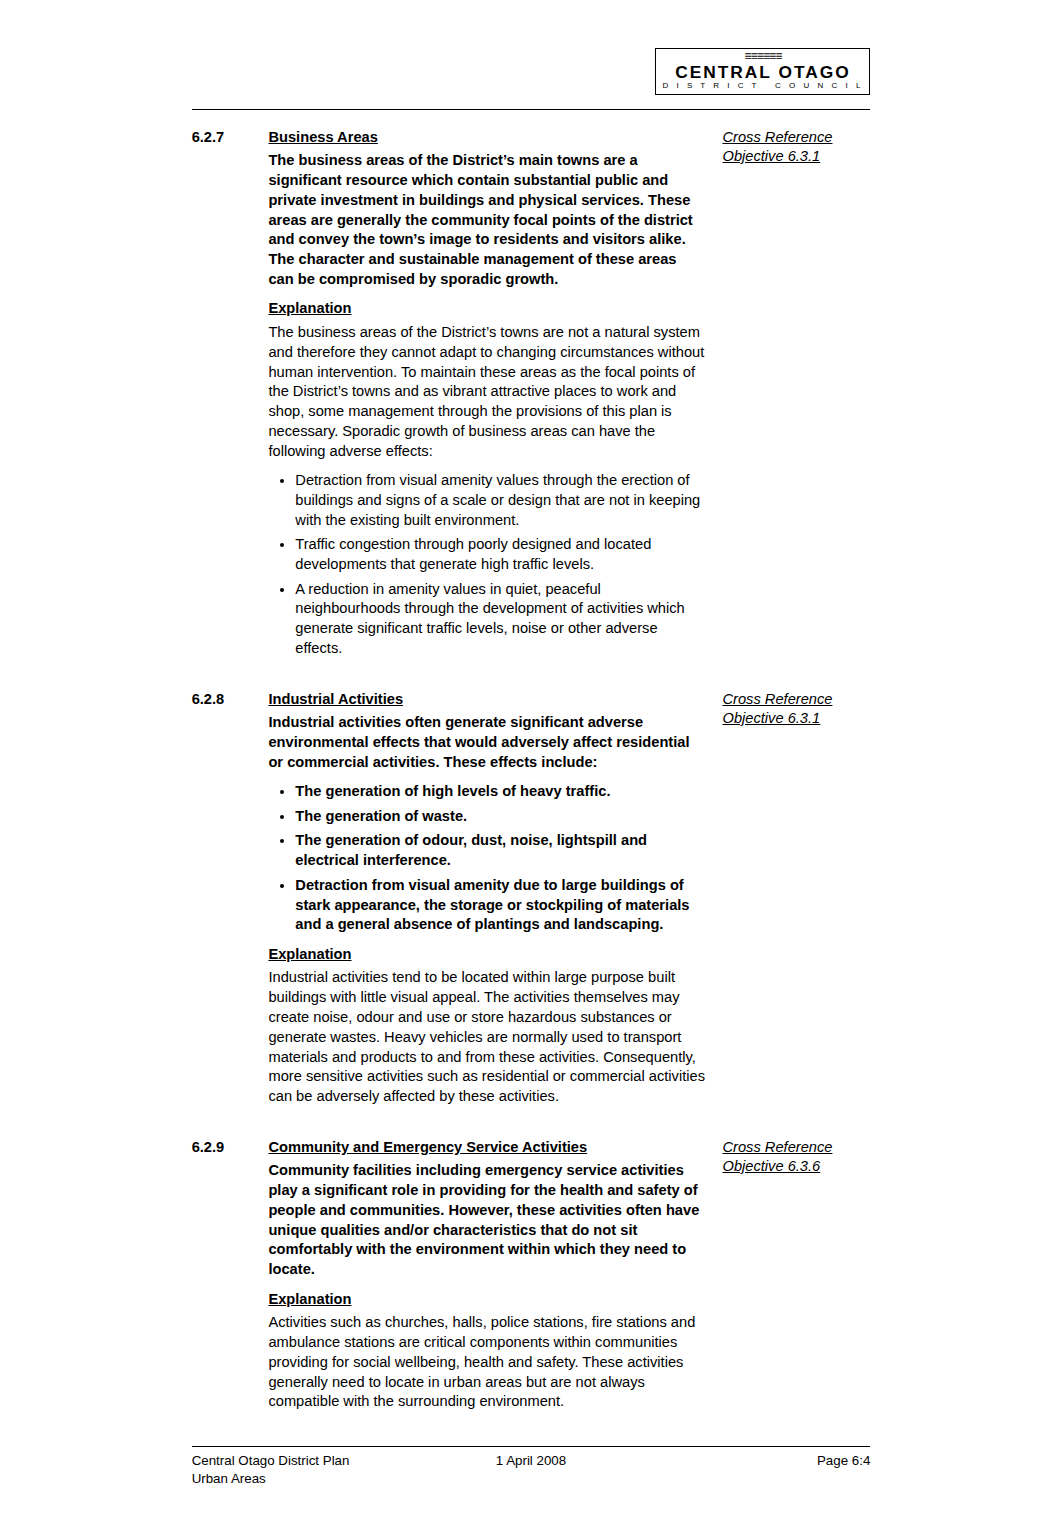≡≡≡≡≡≡
CENTRAL OTAGO
D I S T R I C T C O U N C I L
6.2.7
Business Areas
The business areas of the District’s main towns are a significant resource which contain substantial public and private investment in buildings and physical services. These areas are generally the community focal points of the district and convey the town’s image to residents and visitors alike. The character and sustainable management of these areas can be compromised by sporadic growth.
Explanation
The business areas of the District’s towns are not a natural system and therefore they cannot adapt to changing circumstances without human intervention. To maintain these areas as the focal points of the District’s towns and as vibrant attractive places to work and shop, some management through the provisions of this plan is necessary. Sporadic growth of business areas can have the following adverse effects:
Detraction from visual amenity values through the erection of buildings and signs of a scale or design that are not in keeping with the existing built environment.
Traffic congestion through poorly designed and located developments that generate high traffic levels.
A reduction in amenity values in quiet, peaceful neighbourhoods through the development of activities which generate significant traffic levels, noise or other adverse effects.
Cross ReferenceObjective 6.3.1
6.2.8
Industrial Activities
Industrial activities often generate significant adverse environmental effects that would adversely affect residential or commercial activities. These effects include:
The generation of high levels of heavy traffic.
The generation of waste.
The generation of odour, dust, noise, lightspill and electrical interference.
Detraction from visual amenity due to large buildings of stark appearance, the storage or stockpiling of materials and a general absence of plantings and landscaping.
Explanation
Industrial activities tend to be located within large purpose built buildings with little visual appeal. The activities themselves may create noise, odour and use or store hazardous substances or generate wastes. Heavy vehicles are normally used to transport materials and products to and from these activities. Consequently, more sensitive activities such as residential or commercial activities can be adversely affected by these activities.
Cross ReferenceObjective 6.3.1
6.2.9
Community and Emergency Service Activities
Community facilities including emergency service activities play a significant role in providing for the health and safety of people and communities. However, these activities often have unique qualities and/or characteristics that do not sit comfortably with the environment within which they need to locate.
Explanation
Activities such as churches, halls, police stations, fire stations and ambulance stations are critical components within communities providing for social wellbeing, health and safety. These activities generally need to locate in urban areas but are not always compatible with the surrounding environment.
Cross ReferenceObjective 6.3.6
Central Otago District Plan Urban Areas
1 April 2008
Page 6:4